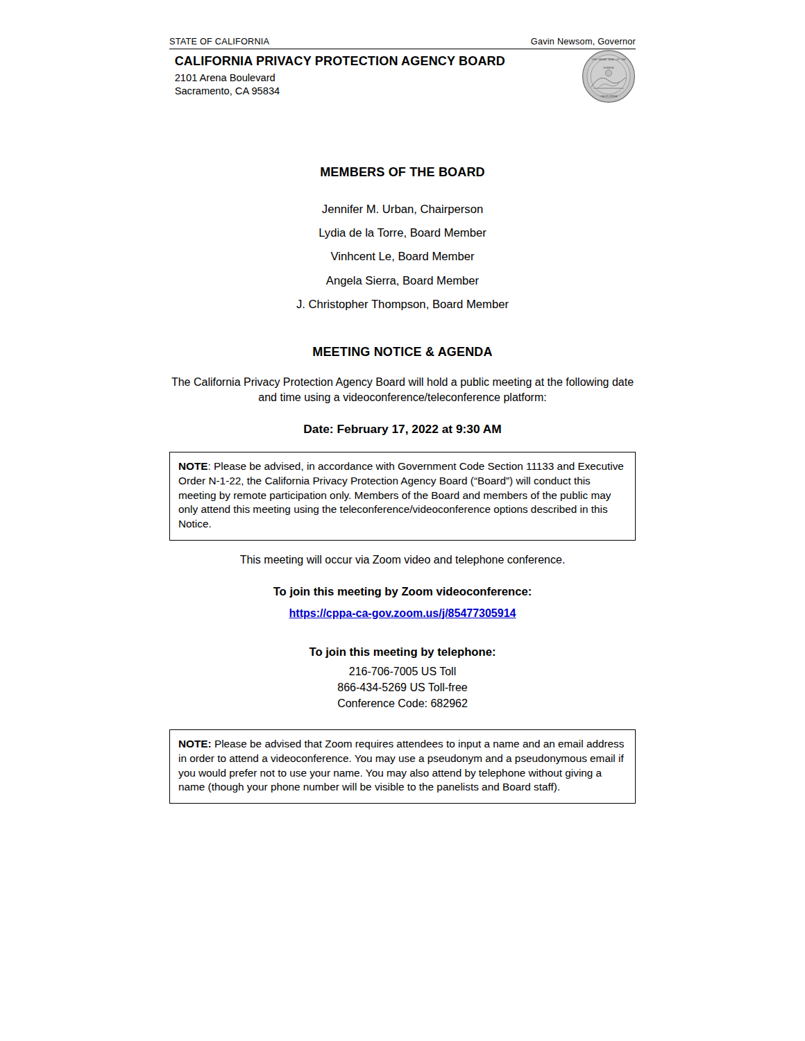State of California
Gavin Newsom, Governor
CALIFORNIA PRIVACY PROTECTION AGENCY BOARD
2101 Arena Boulevard
Sacramento, CA 95834
THE GREAT SEAL OF THE CALIFORNIA EUREKA
MEMBERS OF THE BOARD
Jennifer M. Urban, Chairperson
Lydia de la Torre, Board Member
Vinhcent Le, Board Member
Angela Sierra, Board Member
J. Christopher Thompson, Board Member
MEETING NOTICE & AGENDA
The California Privacy Protection Agency Board will hold a public meeting at the following date and time using a videoconference/teleconference platform:
Date: February 17, 2022 at 9:30 AM
NOTE: Please be advised, in accordance with Government Code Section 11133 and Executive Order N-1-22, the California Privacy Protection Agency Board (“Board”) will conduct this meeting by remote participation only. Members of the Board and members of the public may only attend this meeting using the teleconference/videoconference options described in this Notice.
This meeting will occur via Zoom video and telephone conference.
To join this meeting by Zoom videoconference:
https://cppa-ca-gov.zoom.us/j/85477305914
To join this meeting by telephone: 216-706-7005 US Toll
866-434-5269 US Toll-free
Conference Code: 682962
NOTE: Please be advised that Zoom requires attendees to input a name and an email address in order to attend a videoconference. You may use a pseudonym and a pseudonymous email if you would prefer not to use your name. You may also attend by telephone without giving a name (though your phone number will be visible to the panelists and Board staff).